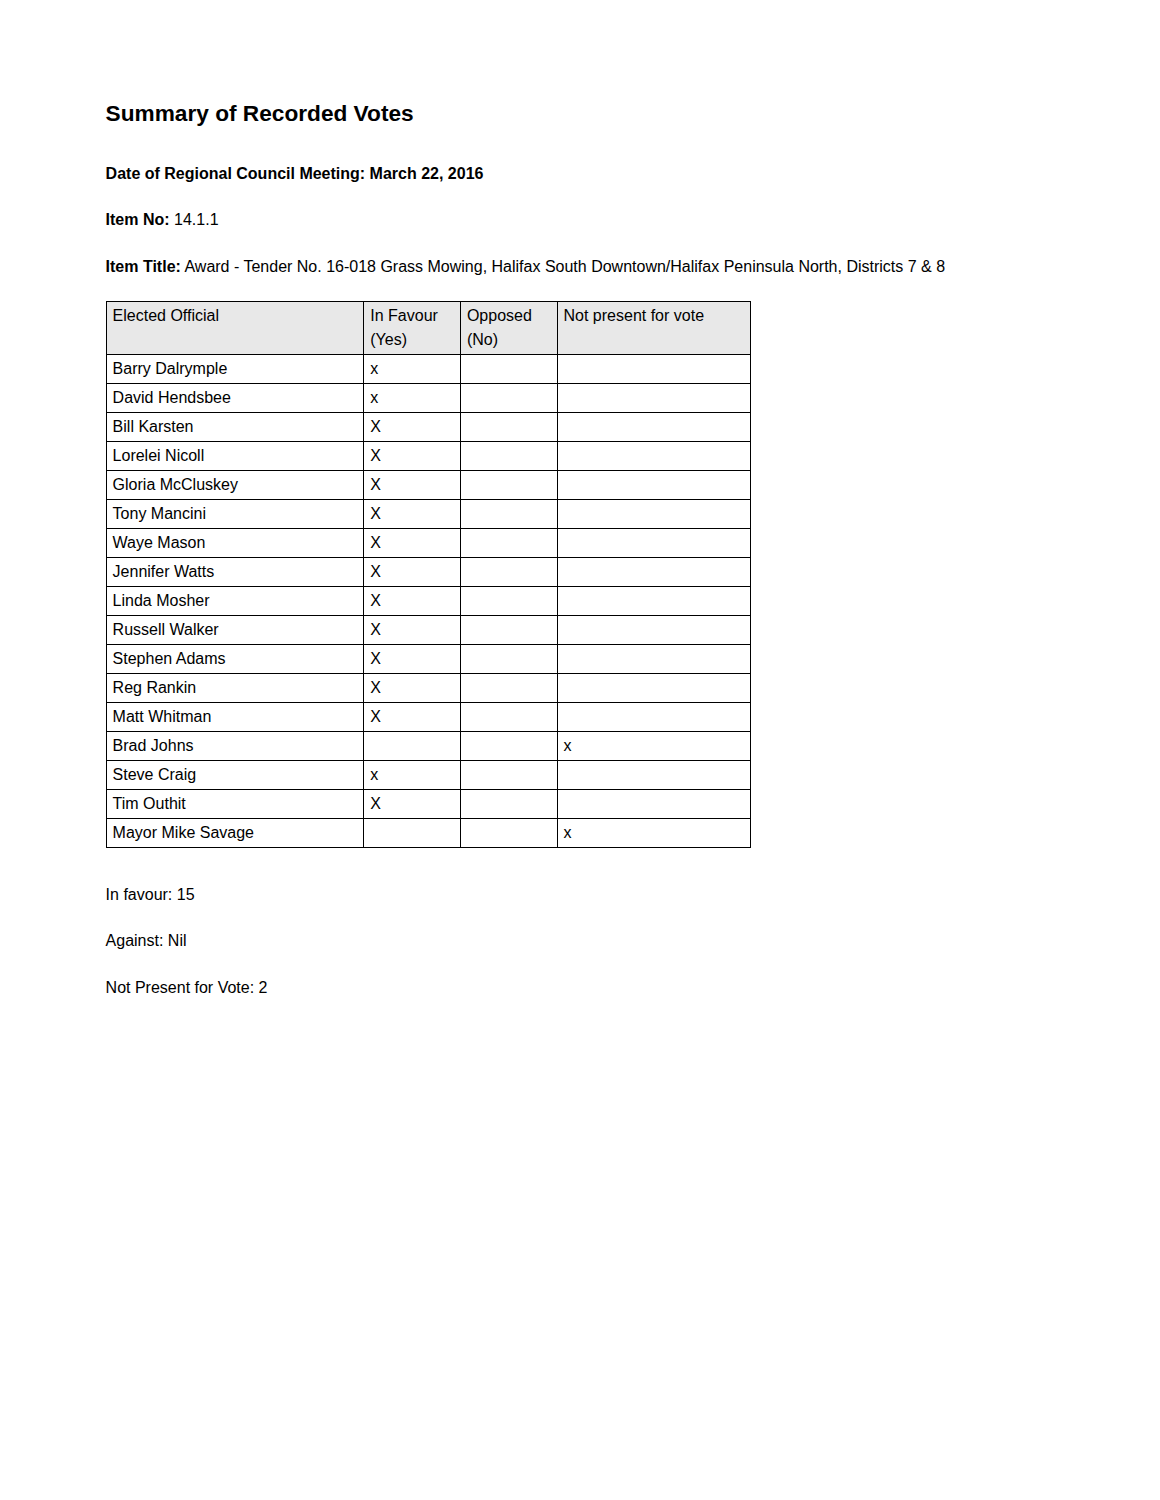Summary of Recorded Votes
Date of Regional Council Meeting: March 22, 2016
Item No: 14.1.1
Item Title: Award - Tender No. 16-018 Grass Mowing, Halifax South Downtown/Halifax Peninsula North, Districts 7 & 8
| Elected Official | In Favour (Yes) | Opposed (No) | Not present for vote |
| --- | --- | --- | --- |
| Barry Dalrymple | x | | |
| David Hendsbee | x | | |
| Bill Karsten | X | | |
| Lorelei Nicoll | X | | |
| Gloria McCluskey | X | | |
| Tony Mancini | X | | |
| Waye Mason | X | | |
| Jennifer Watts | X | | |
| Linda Mosher | X | | |
| Russell Walker | X | | |
| Stephen Adams | X | | |
| Reg Rankin | X | | |
| Matt Whitman | X | | |
| Brad Johns | | | x |
| Steve Craig | x | | |
| Tim Outhit | X | | |
| Mayor Mike Savage | | | x |
In favour: 15
Against: Nil
Not Present for Vote: 2